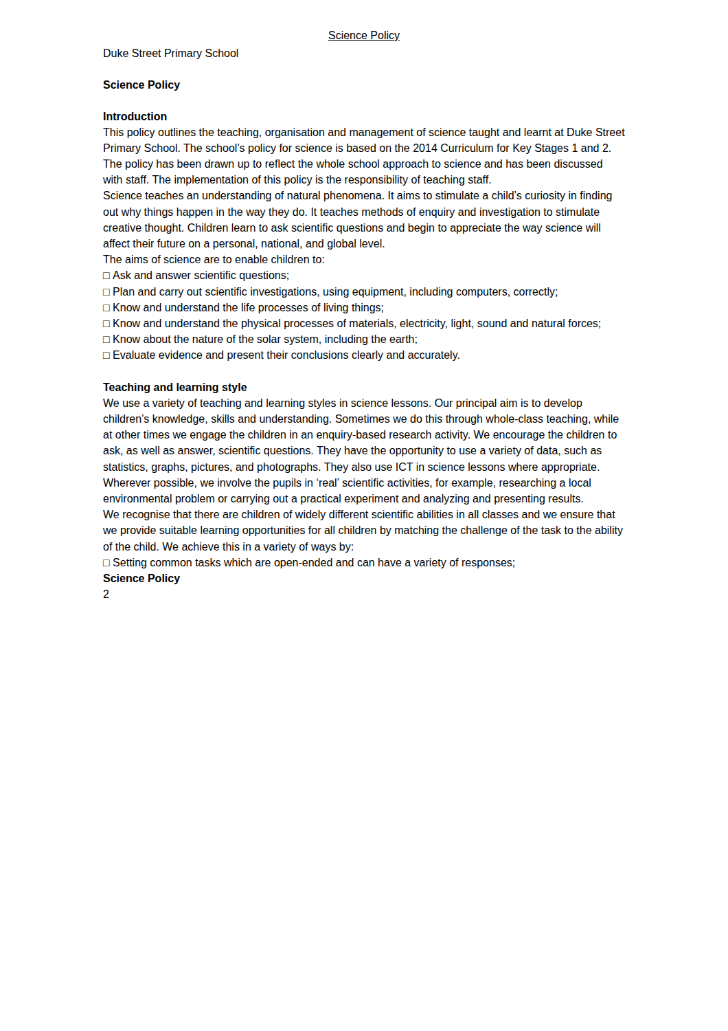Science Policy
Duke Street Primary School
Science Policy
Introduction
This policy outlines the teaching, organisation and management of science taught and learnt at Duke Street Primary School. The school’s policy for science is based on the 2014 Curriculum for Key Stages 1 and 2. The policy has been drawn up to reflect the whole school approach to science and has been discussed with staff. The implementation of this policy is the responsibility of teaching staff.
Science teaches an understanding of natural phenomena. It aims to stimulate a child’s curiosity in finding out why things happen in the way they do. It teaches methods of enquiry and investigation to stimulate creative thought. Children learn to ask scientific questions and begin to appreciate the way science will affect their future on a personal, national, and global level.
The aims of science are to enable children to:
Ask and answer scientific questions;
Plan and carry out scientific investigations, using equipment, including computers, correctly;
Know and understand the life processes of living things;
Know and understand the physical processes of materials, electricity, light, sound and natural forces;
Know about the nature of the solar system, including the earth;
Evaluate evidence and present their conclusions clearly and accurately.
Teaching and learning style
We use a variety of teaching and learning styles in science lessons. Our principal aim is to develop children’s knowledge, skills and understanding. Sometimes we do this through whole-class teaching, while at other times we engage the children in an enquiry-based research activity. We encourage the children to ask, as well as answer, scientific questions. They have the opportunity to use a variety of data, such as statistics, graphs, pictures, and photographs. They also use ICT in science lessons where appropriate. Wherever possible, we involve the pupils in ‘real’ scientific activities, for example, researching a local environmental problem or carrying out a practical experiment and analyzing and presenting results.
We recognise that there are children of widely different scientific abilities in all classes and we ensure that we provide suitable learning opportunities for all children by matching the challenge of the task to the ability of the child. We achieve this in a variety of ways by:
Setting common tasks which are open-ended and can have a variety of responses;
Science Policy
2